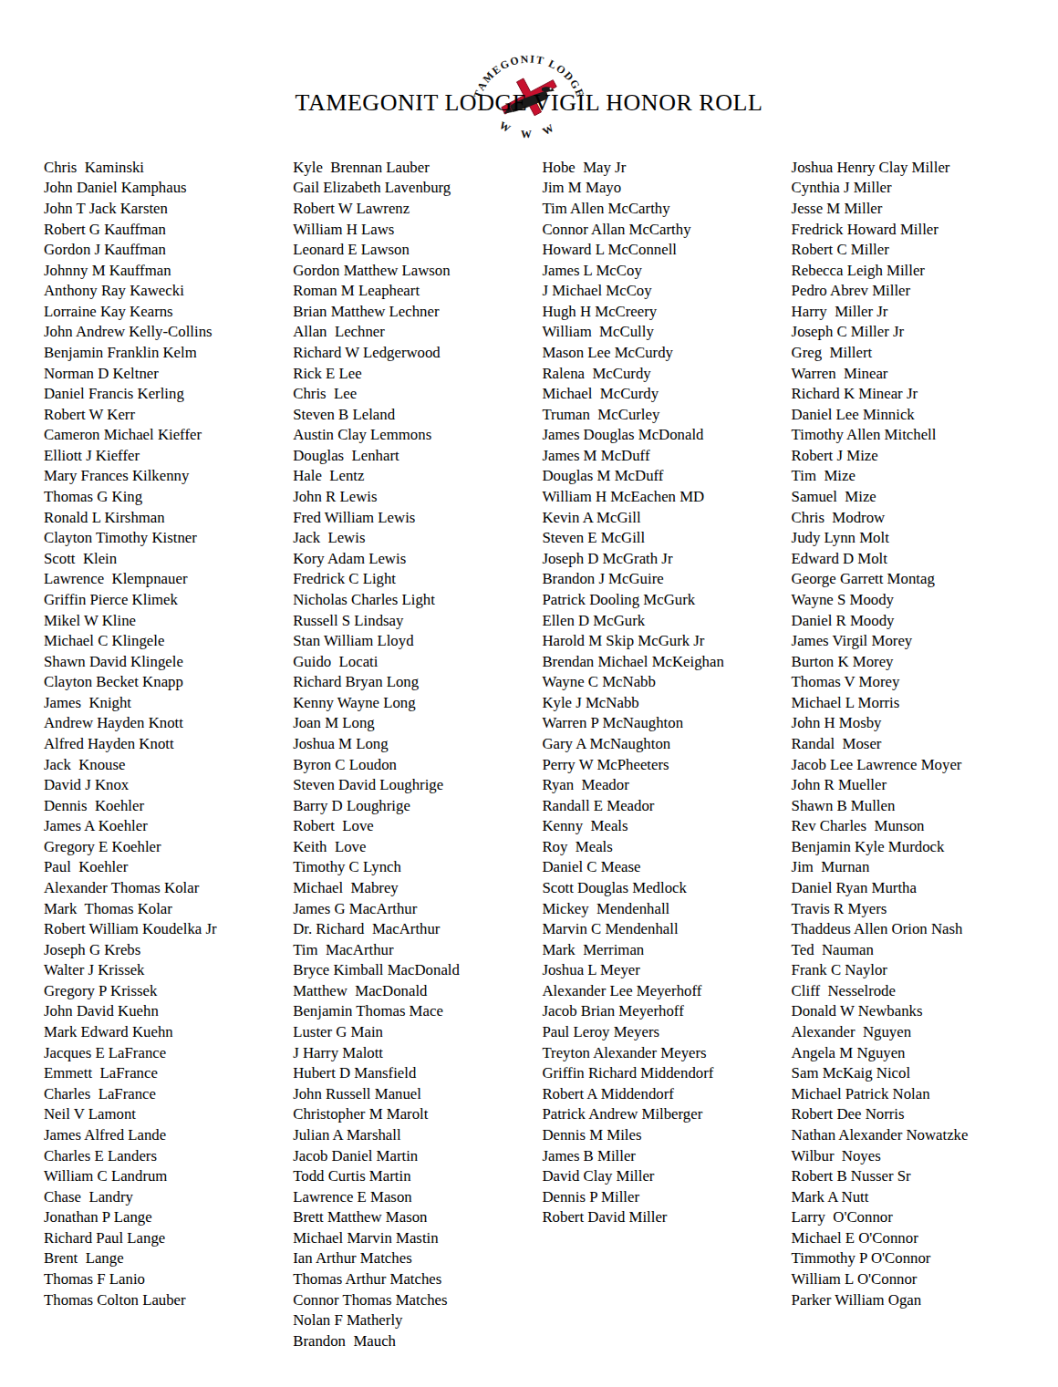TAMEGONIT LODGE W W W
TAMEGONIT LODGE VIGIL HONOR ROLL
Chris Kaminski
John Daniel Kamphaus
John T Jack Karsten
Robert G Kauffman
Gordon J Kauffman
Johnny M Kauffman
Anthony Ray Kawecki
Lorraine Kay Kearns
John Andrew Kelly-Collins
Benjamin Franklin Kelm
Norman D Keltner
Daniel Francis Kerling
Robert W Kerr
Cameron Michael Kieffer
Elliott J Kieffer
Mary Frances Kilkenny
Thomas G King
Ronald L Kirshman
Clayton Timothy Kistner
Scott Klein
Lawrence Klempnauer
Griffin Pierce Klimek
Mikel W Kline
Michael C Klingele
Shawn David Klingele
Clayton Becket Knapp
James Knight
Andrew Hayden Knott
Alfred Hayden Knott
Jack Knouse
David J Knox
Dennis Koehler
James A Koehler
Gregory E Koehler
Paul Koehler
Alexander Thomas Kolar
Mark Thomas Kolar
Robert William Koudelka Jr
Joseph G Krebs
Walter J Krissek
Gregory P Krissek
John David Kuehn
Mark Edward Kuehn
Jacques E LaFrance
Emmett LaFrance
Charles LaFrance
Neil V Lamont
James Alfred Lande
Charles E Landers
William C Landrum
Chase Landry
Jonathan P Lange
Richard Paul Lange
Brent Lange
Thomas F Lanio
Thomas Colton Lauber
Kyle Brennan Lauber
Gail Elizabeth Lavenburg
Robert W Lawrenz
William H Laws
Leonard E Lawson
Gordon Matthew Lawson
Roman M Leapheart
Brian Matthew Lechner
Allan Lechner
Richard W Ledgerwood
Rick E Lee
Chris Lee
Steven B Leland
Austin Clay Lemmons
Douglas Lenhart
Hale Lentz
John R Lewis
Fred William Lewis
Jack Lewis
Kory Adam Lewis
Fredrick C Light
Nicholas Charles Light
Russell S Lindsay
Stan William Lloyd
Guido Locati
Richard Bryan Long
Kenny Wayne Long
Joan M Long
Joshua M Long
Byron C Loudon
Steven David Loughrige
Barry D Loughrige
Robert Love
Keith Love
Timothy C Lynch
Michael Mabrey
James G MacArthur
Dr. Richard MacArthur
Tim MacArthur
Bryce Kimball MacDonald
Matthew MacDonald
Benjamin Thomas Mace
Luster G Main
J Harry Malott
Hubert D Mansfield
John Russell Manuel
Christopher M Marolt
Julian A Marshall
Jacob Daniel Martin
Todd Curtis Martin
Lawrence E Mason
Brett Matthew Mason
Michael Marvin Mastin
Ian Arthur Matches
Thomas Arthur Matches
Connor Thomas Matches
Nolan F Matherly
Brandon Mauch
Hobe May Jr
Jim M Mayo
Tim Allen McCarthy
Connor Allan McCarthy
Howard L McConnell
James L McCoy
J Michael McCoy
Hugh H McCreery
William McCully
Mason Lee McCurdy
Ralena McCurdy
Michael McCurdy
Truman McCurley
James Douglas McDonald
James M McDuff
Douglas M McDuff
William H McEachen MD
Kevin A McGill
Steven E McGill
Joseph D McGrath Jr
Brandon J McGuire
Patrick Dooling McGurk
Ellen D McGurk
Harold M Skip McGurk Jr
Brendan Michael McKeighan
Wayne C McNabb
Kyle J McNabb
Warren P McNaughton
Gary A McNaughton
Perry W McPheeters
Ryan Meador
Randall E Meador
Kenny Meals
Roy Meals
Daniel C Mease
Scott Douglas Medlock
Mickey Mendenhall
Marvin C Mendenhall
Mark Merriman
Joshua L Meyer
Alexander Lee Meyerhoff
Jacob Brian Meyerhoff
Paul Leroy Meyers
Treyton Alexander Meyers
Griffin Richard Middendorf
Robert A Middendorf
Patrick Andrew Milberger
Dennis M Miles
James B Miller
David Clay Miller
Dennis P Miller
Robert David Miller
Joshua Henry Clay Miller
Cynthia J Miller
Jesse M Miller
Fredrick Howard Miller
Robert C Miller
Rebecca Leigh Miller
Pedro Abrev Miller
Harry Miller Jr
Joseph C Miller Jr
Greg Millert
Warren Minear
Richard K Minear Jr
Daniel Lee Minnick
Timothy Allen Mitchell
Robert J Mize
Tim Mize
Samuel Mize
Chris Modrow
Judy Lynn Molt
Edward D Molt
George Garrett Montag
Wayne S Moody
Daniel R Moody
James Virgil Morey
Burton K Morey
Thomas V Morey
Michael L Morris
John H Mosby
Randal Moser
Jacob Lee Lawrence Moyer
John R Mueller
Shawn B Mullen
Rev Charles Munson
Benjamin Kyle Murdock
Jim Murnan
Daniel Ryan Murtha
Travis R Myers
Thaddeus Allen Orion Nash
Ted Nauman
Frank C Naylor
Cliff Nesselrode
Donald W Newbanks
Alexander Nguyen
Angela M Nguyen
Sam McKaig Nicol
Michael Patrick Nolan
Robert Dee Norris
Nathan Alexander Nowatzke
Wilbur Noyes
Robert B Nusser Sr
Mark A Nutt
Larry O'Connor
Michael E O'Connor
Timmothy P O'Connor
William L O'Connor
Parker William Ogan